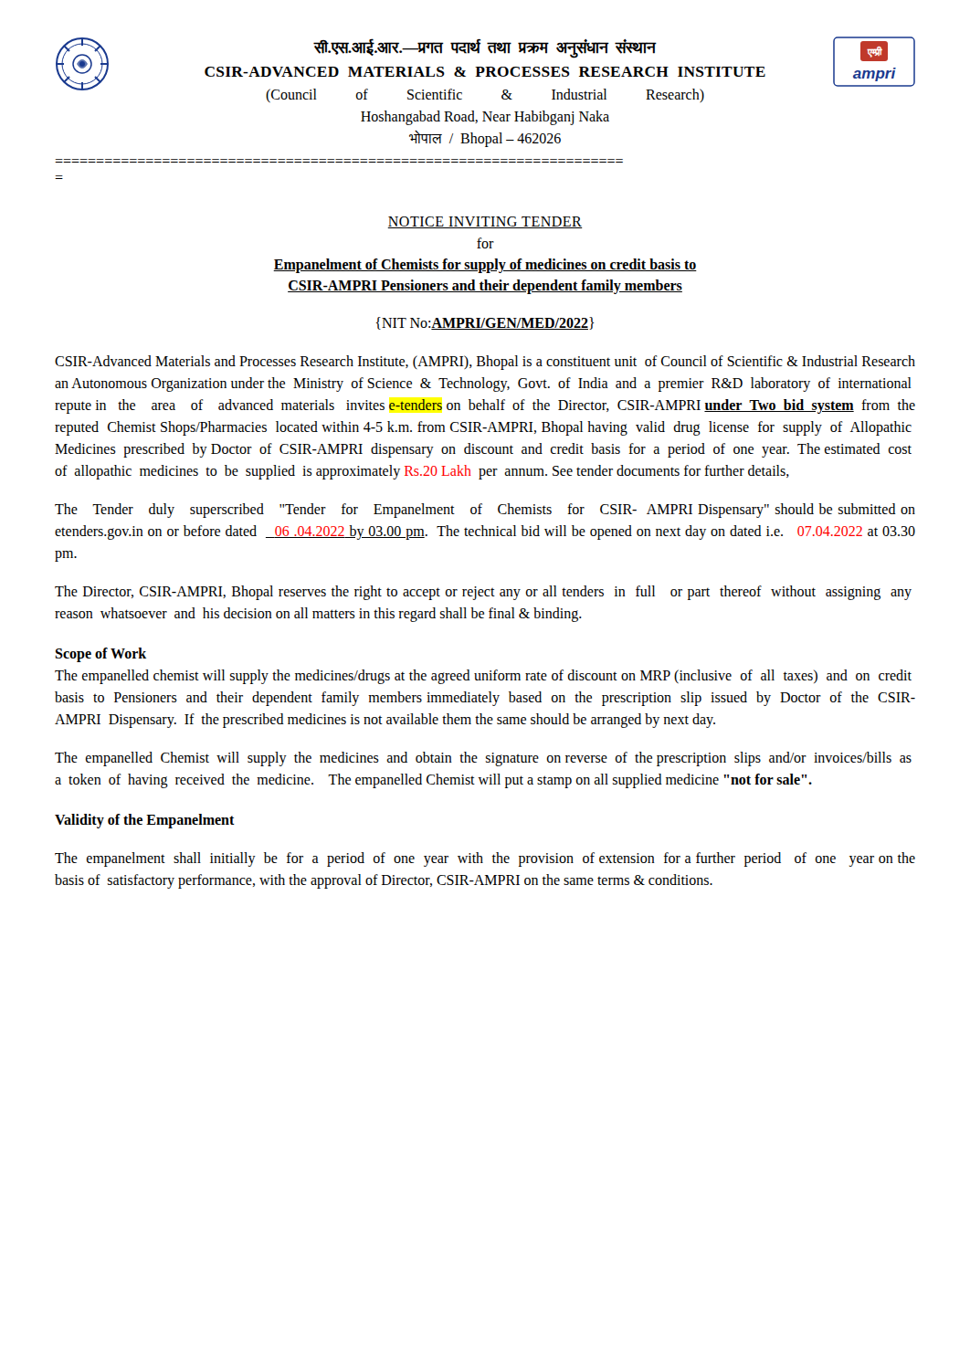एम्प्री ampri
सी.एस.आई.आर.—प्रगत पदार्थ तथा प्रक्रम अनुसंधान संस्थान
CSIR-ADVANCED MATERIALS & PROCESSES RESEARCH INSTITUTE
(Council of Scientific & Industrial Research)
Hoshangabad Road, Near Habibganj Naka
भोपाल / Bhopal – 462026
=====================================================================
=
NOTICE INVITING TENDER
for
Empanelment of Chemists for supply of medicines on credit basis to
CSIR-AMPRI Pensioners and their dependent family members
{NIT No:AMPRI/GEN/MED/2022}
CSIR-Advanced Materials and Processes Research Institute, (AMPRI), Bhopal is a constituent unit of Council of Scientific & Industrial Research an Autonomous Organization under the Ministry of Science & Technology, Govt. of India and a premier R&D laboratory of international repute in the area of advanced materials invites e-tenders on behalf of the Director, CSIR-AMPRI under Two bid system from the reputed Chemist Shops/Pharmacies located within 4-5 k.m. from CSIR-AMPRI, Bhopal having valid drug license for supply of Allopathic Medicines prescribed by Doctor of CSIR-AMPRI dispensary on discount and credit basis for a period of one year. The estimated cost of allopathic medicines to be supplied is approximately Rs.20 Lakh per annum. See tender documents for further details,
The Tender duly superscribed "Tender for Empanelment of Chemists for CSIR- AMPRI Dispensary" should be submitted on etenders.gov.in on or before dated 06 .04.2022 by 03.00 pm. The technical bid will be opened on next day on dated i.e. 07.04.2022 at 03.30 pm.
The Director, CSIR-AMPRI, Bhopal reserves the right to accept or reject any or all tenders in full or part thereof without assigning any reason whatsoever and his decision on all matters in this regard shall be final & binding.
Scope of Work
The empanelled chemist will supply the medicines/drugs at the agreed uniform rate of discount on MRP (inclusive of all taxes) and on credit basis to Pensioners and their dependent family members immediately based on the prescription slip issued by Doctor of the CSIR-AMPRI Dispensary. If the prescribed medicines is not available them the same should be arranged by next day.
The empanelled Chemist will supply the medicines and obtain the signature on reverse of the prescription slips and/or invoices/bills as a token of having received the medicine. The empanelled Chemist will put a stamp on all supplied medicine "not for sale".
Validity of the Empanelment
The empanelment shall initially be for a period of one year with the provision of extension for a further period of one year on the basis of satisfactory performance, with the approval of Director, CSIR-AMPRI on the same terms & conditions.